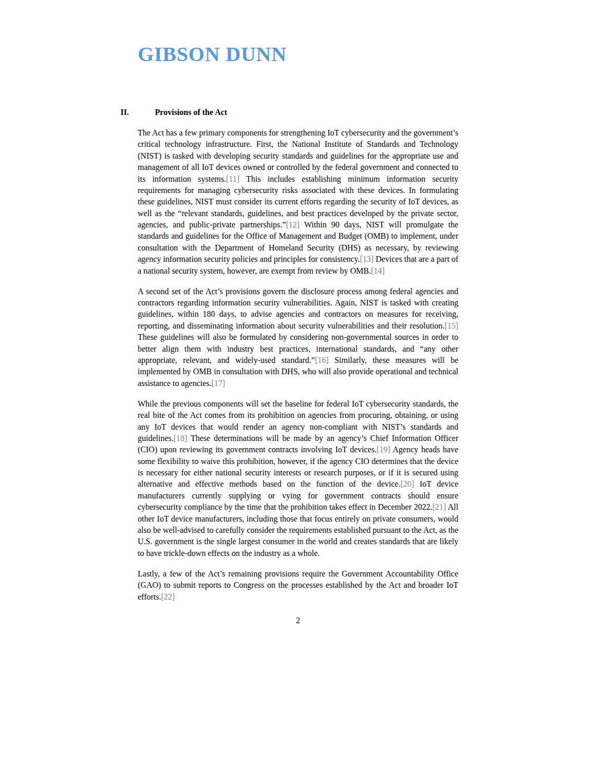GIBSON DUNN
II. Provisions of the Act
The Act has a few primary components for strengthening IoT cybersecurity and the government’s critical technology infrastructure. First, the National Institute of Standards and Technology (NIST) is tasked with developing security standards and guidelines for the appropriate use and management of all IoT devices owned or controlled by the federal government and connected to its information systems.[11] This includes establishing minimum information security requirements for managing cybersecurity risks associated with these devices. In formulating these guidelines, NIST must consider its current efforts regarding the security of IoT devices, as well as the “relevant standards, guidelines, and best practices developed by the private sector, agencies, and public-private partnerships.”[12] Within 90 days, NIST will promulgate the standards and guidelines for the Office of Management and Budget (OMB) to implement, under consultation with the Department of Homeland Security (DHS) as necessary, by reviewing agency information security policies and principles for consistency.[13] Devices that are a part of a national security system, however, are exempt from review by OMB.[14]
A second set of the Act’s provisions govern the disclosure process among federal agencies and contractors regarding information security vulnerabilities. Again, NIST is tasked with creating guidelines, within 180 days, to advise agencies and contractors on measures for receiving, reporting, and disseminating information about security vulnerabilities and their resolution.[15] These guidelines will also be formulated by considering non-governmental sources in order to better align them with industry best practices, international standards, and “any other appropriate, relevant, and widely-used standard.”[16] Similarly, these measures will be implemented by OMB in consultation with DHS, who will also provide operational and technical assistance to agencies.[17]
While the previous components will set the baseline for federal IoT cybersecurity standards, the real bite of the Act comes from its prohibition on agencies from procuring, obtaining, or using any IoT devices that would render an agency non-compliant with NIST’s standards and guidelines.[18] These determinations will be made by an agency’s Chief Information Officer (CIO) upon reviewing its government contracts involving IoT devices.[19] Agency heads have some flexibility to waive this prohibition, however, if the agency CIO determines that the device is necessary for either national security interests or research purposes, or if it is secured using alternative and effective methods based on the function of the device.[20] IoT device manufacturers currently supplying or vying for government contracts should ensure cybersecurity compliance by the time that the prohibition takes effect in December 2022.[21] All other IoT device manufacturers, including those that focus entirely on private consumers, would also be well-advised to carefully consider the requirements established pursuant to the Act, as the U.S. government is the single largest consumer in the world and creates standards that are likely to have trickle-down effects on the industry as a whole.
Lastly, a few of the Act’s remaining provisions require the Government Accountability Office (GAO) to submit reports to Congress on the processes established by the Act and broader IoT efforts.[22]
2